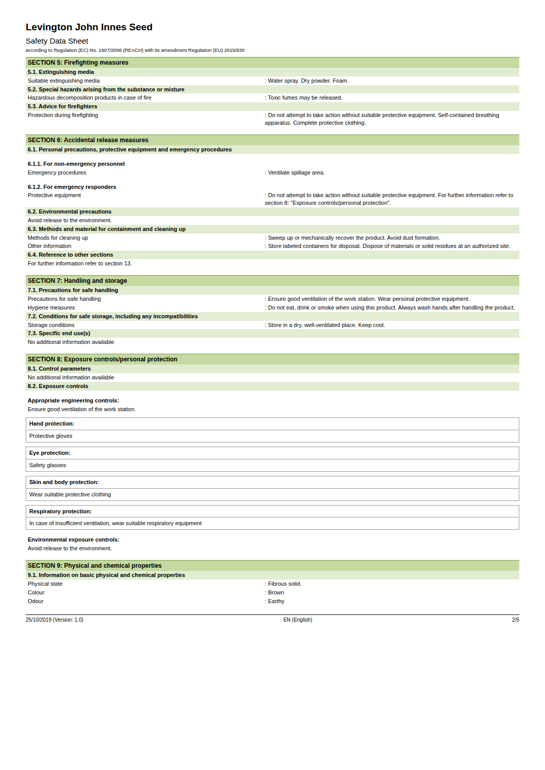Levington John Innes Seed
Safety Data Sheet
according to Regulation (EC) No. 1907/2006 (REACH) with its amendment Regulation (EU) 2015/830
SECTION 5: Firefighting measures
5.1. Extinguishing media
Suitable extinguishing media
: Water spray. Dry powder. Foam.
5.2. Special hazards arising from the substance or mixture
Hazardous decomposition products in case of fire
: Toxic fumes may be released.
5.3. Advice for firefighters
Protection during firefighting
: Do not attempt to take action without suitable protective equipment. Self-contained breathing apparatus. Complete protective clothing.
SECTION 6: Accidental release measures
6.1. Personal precautions, protective equipment and emergency procedures
6.1.1. For non-emergency personnel
Emergency procedures
: Ventilate spillage area.
6.1.2. For emergency responders
Protective equipment
: Do not attempt to take action without suitable protective equipment. For further information refer to section 8: "Exposure controls/personal protection".
6.2. Environmental precautions
Avoid release to the environment.
6.3. Methods and material for containment and cleaning up
Methods for cleaning up
: Sweep up or mechanically recover the product. Avoid dust formation.
Other information
: Store labeled containers for disposal. Dispose of materials or solid residues at an authorized site.
6.4. Reference to other sections
For further information refer to section 13.
SECTION 7: Handling and storage
7.1. Precautions for safe handling
Precautions for safe handling
: Ensure good ventilation of the work station. Wear personal protective equipment.
Hygiene measures
: Do not eat, drink or smoke when using this product. Always wash hands after handling the product.
7.2. Conditions for safe storage, including any incompatibilities
Storage conditions
: Store in a dry, well-ventilated place. Keep cool.
7.3. Specific end use(s)
No additional information available
SECTION 8: Exposure controls/personal protection
8.1. Control parameters
No additional information available
8.2. Exposure controls
Appropriate engineering controls:
Ensure good ventilation of the work station.
| Hand protection: |
| Protective gloves |
| Eye protection: |
| Safety glasses |
| Skin and body protection: |
| Wear suitable protective clothing |
| Respiratory protection: |
| In case of insufficient ventilation, wear suitable respiratory equipment |
Environmental exposure controls:
Avoid release to the environment.
SECTION 9: Physical and chemical properties
9.1. Information on basic physical and chemical properties
Physical state
: Fibrous solid.
Colour
: Brown
Odour
: Earthy
25/10/2019 (Version: 1.0) EN (English) 2/5